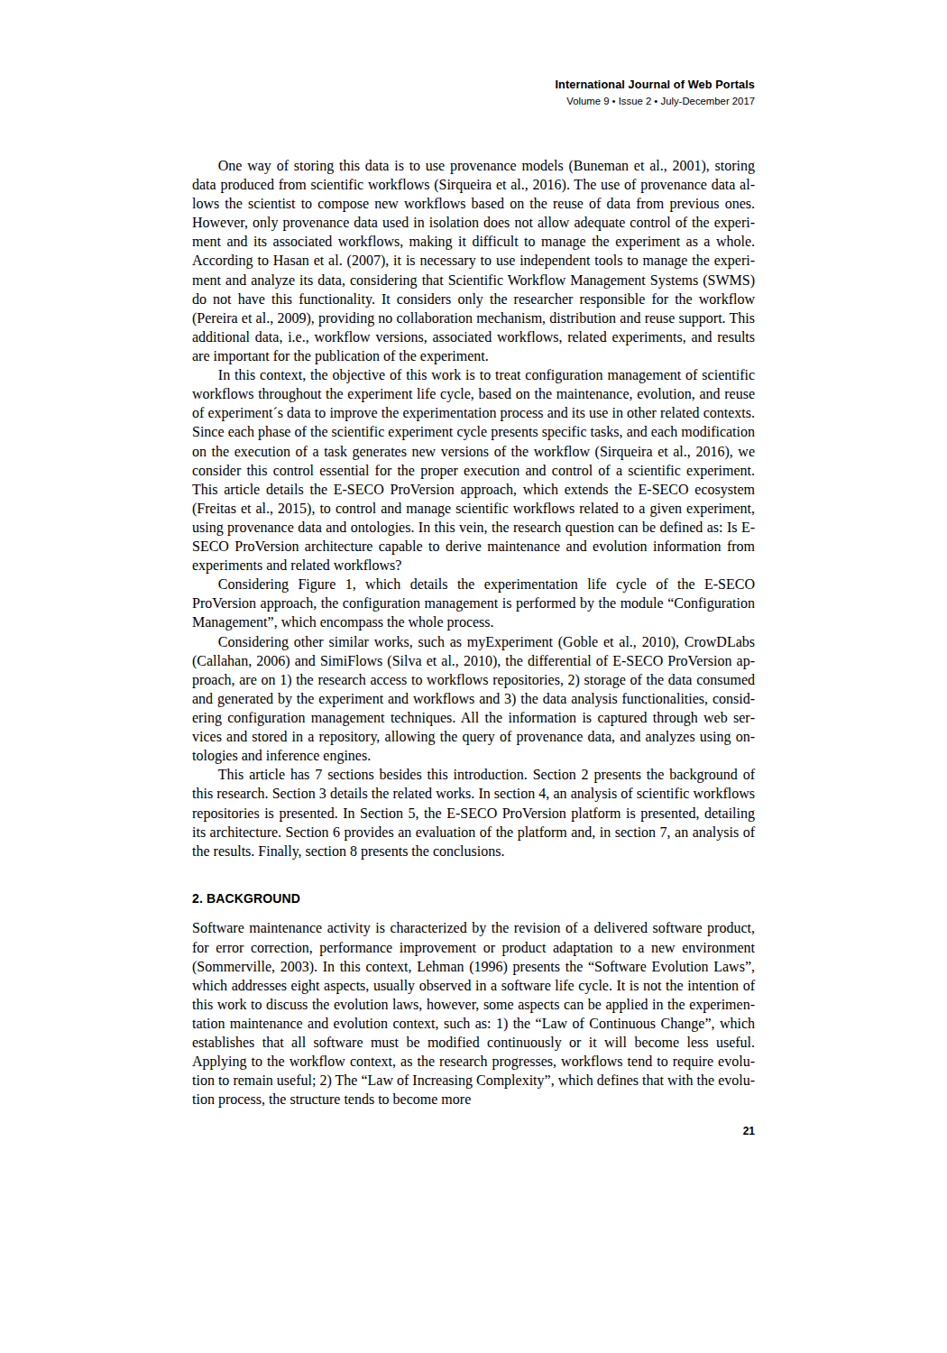International Journal of Web Portals
Volume 9 • Issue 2 • July-December 2017
One way of storing this data is to use provenance models (Buneman et al., 2001), storing data produced from scientific workflows (Sirqueira et al., 2016). The use of provenance data allows the scientist to compose new workflows based on the reuse of data from previous ones. However, only provenance data used in isolation does not allow adequate control of the experiment and its associated workflows, making it difficult to manage the experiment as a whole. According to Hasan et al. (2007), it is necessary to use independent tools to manage the experiment and analyze its data, considering that Scientific Workflow Management Systems (SWMS) do not have this functionality. It considers only the researcher responsible for the workflow (Pereira et al., 2009), providing no collaboration mechanism, distribution and reuse support. This additional data, i.e., workflow versions, associated workflows, related experiments, and results are important for the publication of the experiment.
In this context, the objective of this work is to treat configuration management of scientific workflows throughout the experiment life cycle, based on the maintenance, evolution, and reuse of experiment´s data to improve the experimentation process and its use in other related contexts. Since each phase of the scientific experiment cycle presents specific tasks, and each modification on the execution of a task generates new versions of the workflow (Sirqueira et al., 2016), we consider this control essential for the proper execution and control of a scientific experiment. This article details the E-SECO ProVersion approach, which extends the E-SECO ecosystem (Freitas et al., 2015), to control and manage scientific workflows related to a given experiment, using provenance data and ontologies. In this vein, the research question can be defined as: Is E-SECO ProVersion architecture capable to derive maintenance and evolution information from experiments and related workflows?
Considering Figure 1, which details the experimentation life cycle of the E-SECO ProVersion approach, the configuration management is performed by the module “Configuration Management”, which encompass the whole process.
Considering other similar works, such as myExperiment (Goble et al., 2010), CrowDLabs (Callahan, 2006) and SimiFlows (Silva et al., 2010), the differential of E-SECO ProVersion approach, are on 1) the research access to workflows repositories, 2) storage of the data consumed and generated by the experiment and workflows and 3) the data analysis functionalities, considering configuration management techniques. All the information is captured through web services and stored in a repository, allowing the query of provenance data, and analyzes using ontologies and inference engines.
This article has 7 sections besides this introduction. Section 2 presents the background of this research. Section 3 details the related works. In section 4, an analysis of scientific workflows repositories is presented. In Section 5, the E-SECO ProVersion platform is presented, detailing its architecture. Section 6 provides an evaluation of the platform and, in section 7, an analysis of the results. Finally, section 8 presents the conclusions.
2. Background
Software maintenance activity is characterized by the revision of a delivered software product, for error correction, performance improvement or product adaptation to a new environment (Sommerville, 2003). In this context, Lehman (1996) presents the “Software Evolution Laws”, which addresses eight aspects, usually observed in a software life cycle. It is not the intention of this work to discuss the evolution laws, however, some aspects can be applied in the experimentation maintenance and evolution context, such as: 1) the “Law of Continuous Change”, which establishes that all software must be modified continuously or it will become less useful. Applying to the workflow context, as the research progresses, workflows tend to require evolution to remain useful; 2) The “Law of Increasing Complexity”, which defines that with the evolution process, the structure tends to become more
21